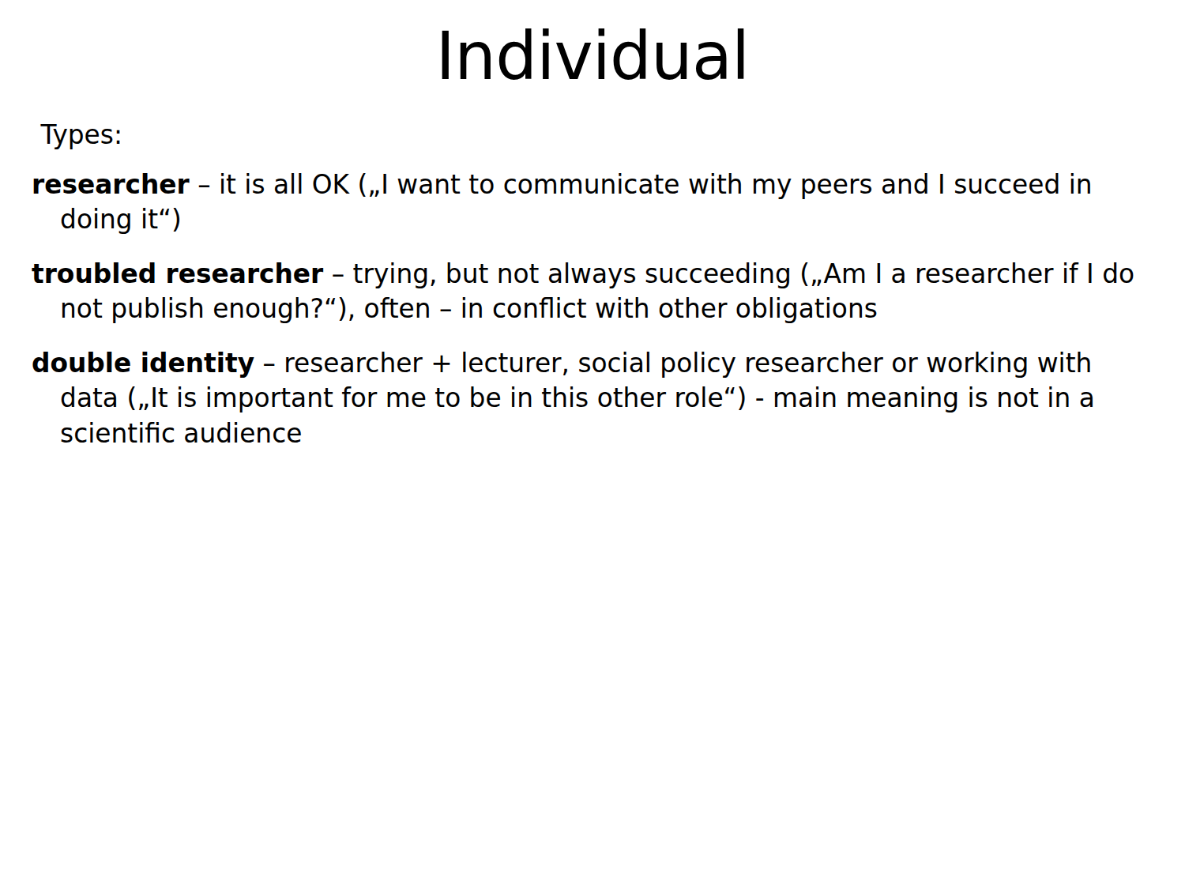Individual
Types:
researcher – it is all OK („I want to communicate with my peers and I succeed in doing it“)
troubled researcher – trying, but not always succeeding („Am I a researcher if I do not publish enough?“), often – in conflict with other obligations
double identity – researcher + lecturer, social policy researcher or working with data („It is important for me to be in this other role“) - main meaning is not in a scientific audience